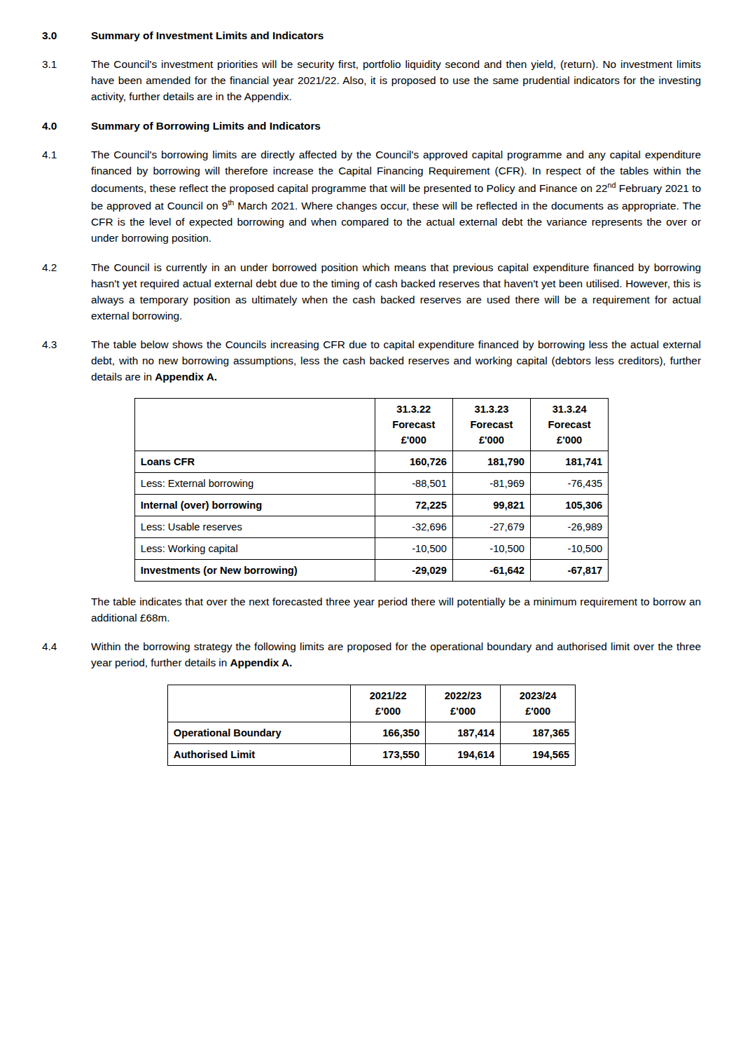3.0
Summary of Investment Limits and Indicators
3.1
The Council's investment priorities will be security first, portfolio liquidity second and then yield, (return). No investment limits have been amended for the financial year 2021/22. Also, it is proposed to use the same prudential indicators for the investing activity, further details are in the Appendix.
4.0
Summary of Borrowing Limits and Indicators
4.1
The Council's borrowing limits are directly affected by the Council's approved capital programme and any capital expenditure financed by borrowing will therefore increase the Capital Financing Requirement (CFR). In respect of the tables within the documents, these reflect the proposed capital programme that will be presented to Policy and Finance on 22nd February 2021 to be approved at Council on 9th March 2021. Where changes occur, these will be reflected in the documents as appropriate. The CFR is the level of expected borrowing and when compared to the actual external debt the variance represents the over or under borrowing position.
4.2
The Council is currently in an under borrowed position which means that previous capital expenditure financed by borrowing hasn't yet required actual external debt due to the timing of cash backed reserves that haven't yet been utilised. However, this is always a temporary position as ultimately when the cash backed reserves are used there will be a requirement for actual external borrowing.
4.3
The table below shows the Councils increasing CFR due to capital expenditure financed by borrowing less the actual external debt, with no new borrowing assumptions, less the cash backed reserves and working capital (debtors less creditors), further details are in Appendix A.
| | 31.3.22 Forecast £'000 | 31.3.23 Forecast £'000 | 31.3.24 Forecast £'000 |
| --- | --- | --- | --- |
| Loans CFR | 160,726 | 181,790 | 181,741 |
| Less: External borrowing | -88,501 | -81,969 | -76,435 |
| Internal (over) borrowing | 72,225 | 99,821 | 105,306 |
| Less: Usable reserves | -32,696 | -27,679 | -26,989 |
| Less: Working capital | -10,500 | -10,500 | -10,500 |
| Investments (or New borrowing) | -29,029 | -61,642 | -67,817 |
The table indicates that over the next forecasted three year period there will potentially be a minimum requirement to borrow an additional £68m.
4.4
Within the borrowing strategy the following limits are proposed for the operational boundary and authorised limit over the three year period, further details in Appendix A.
| | 2021/22 £'000 | 2022/23 £'000 | 2023/24 £'000 |
| --- | --- | --- | --- |
| Operational Boundary | 166,350 | 187,414 | 187,365 |
| Authorised Limit | 173,550 | 194,614 | 194,565 |